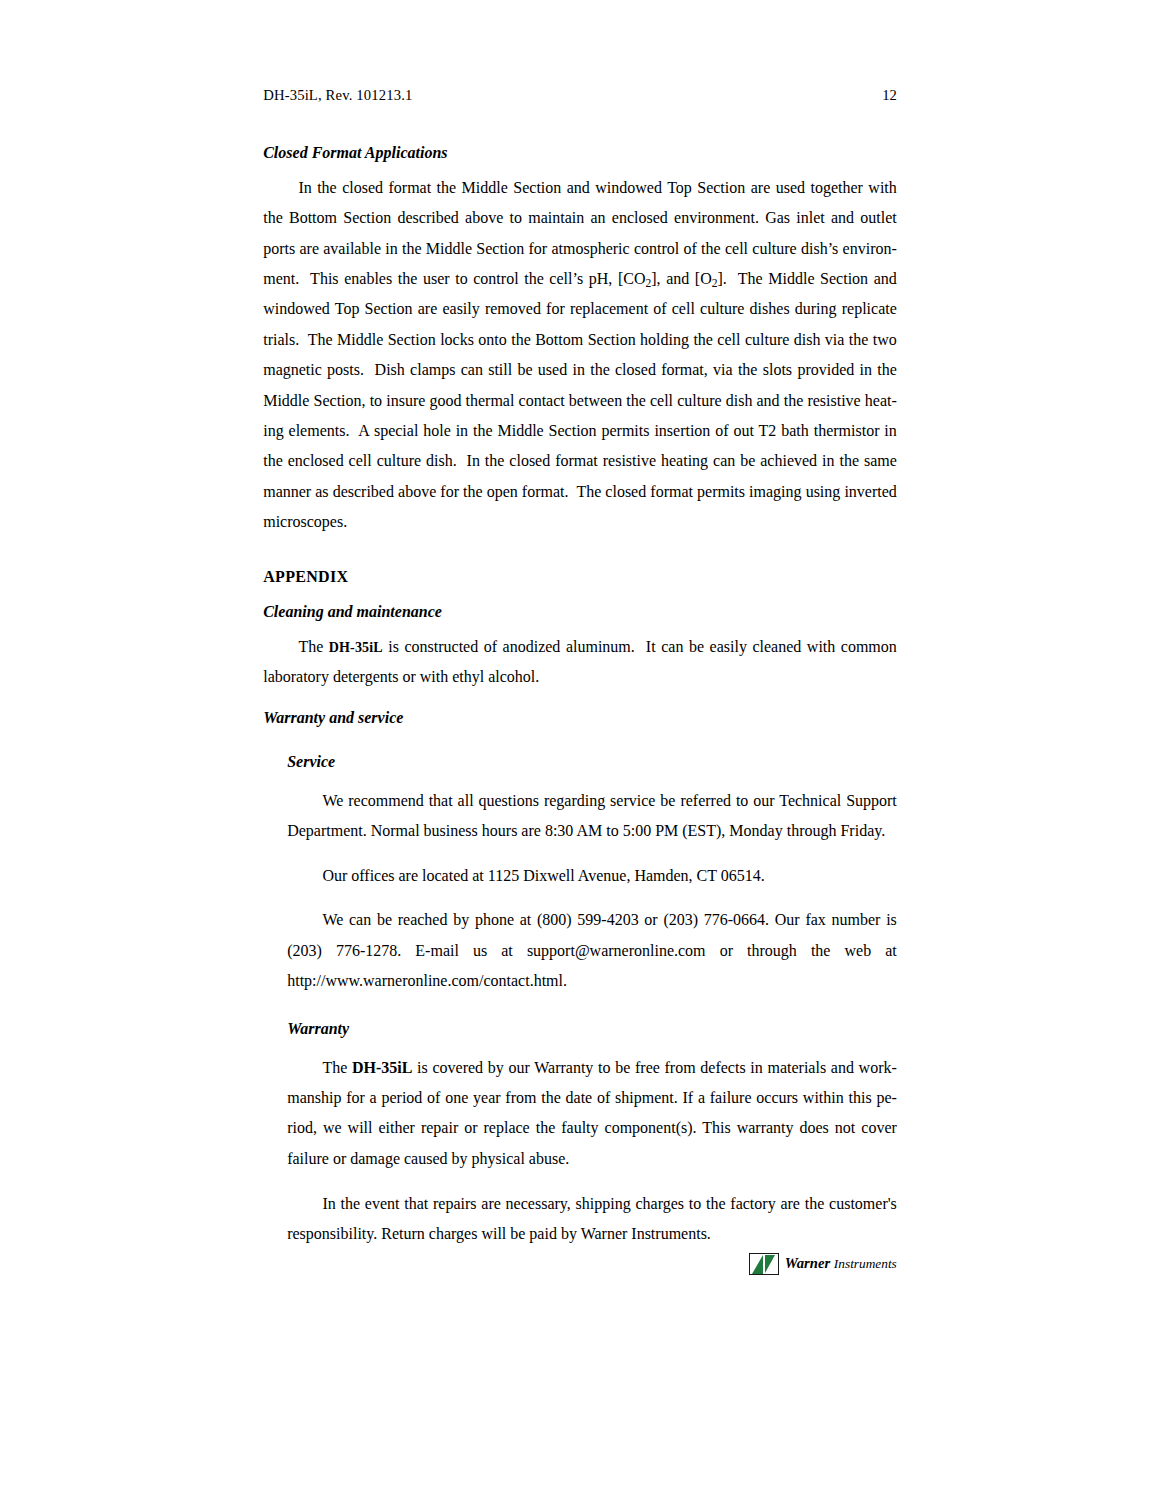DH-35iL, Rev. 101213.1 12
Closed Format Applications
In the closed format the Middle Section and windowed Top Section are used together with the Bottom Section described above to maintain an enclosed environment. Gas inlet and outlet ports are available in the Middle Section for atmospheric control of the cell culture dish’s environment. This enables the user to control the cell’s pH, [CO2], and [O2]. The Middle Section and windowed Top Section are easily removed for replacement of cell culture dishes during replicate trials. The Middle Section locks onto the Bottom Section holding the cell culture dish via the two magnetic posts. Dish clamps can still be used in the closed format, via the slots provided in the Middle Section, to insure good thermal contact between the cell culture dish and the resistive heating elements. A special hole in the Middle Section permits insertion of out T2 bath thermistor in the enclosed cell culture dish. In the closed format resistive heating can be achieved in the same manner as described above for the open format. The closed format permits imaging using inverted microscopes.
APPENDIX
Cleaning and maintenance
The DH-35iL is constructed of anodized aluminum. It can be easily cleaned with common laboratory detergents or with ethyl alcohol.
Warranty and service
Service
We recommend that all questions regarding service be referred to our Technical Support Department. Normal business hours are 8:30 AM to 5:00 PM (EST), Monday through Friday.
Our offices are located at 1125 Dixwell Avenue, Hamden, CT 06514.
We can be reached by phone at (800) 599-4203 or (203) 776-0664. Our fax number is (203) 776-1278. E-mail us at support@warneronline.com or through the web at http://www.warneronline.com/contact.html.
Warranty
The DH-35iL is covered by our Warranty to be free from defects in materials and workmanship for a period of one year from the date of shipment. If a failure occurs within this period, we will either repair or replace the faulty component(s). This warranty does not cover failure or damage caused by physical abuse.
In the event that repairs are necessary, shipping charges to the factory are the customer's responsibility. Return charges will be paid by Warner Instruments.
Warner Instruments